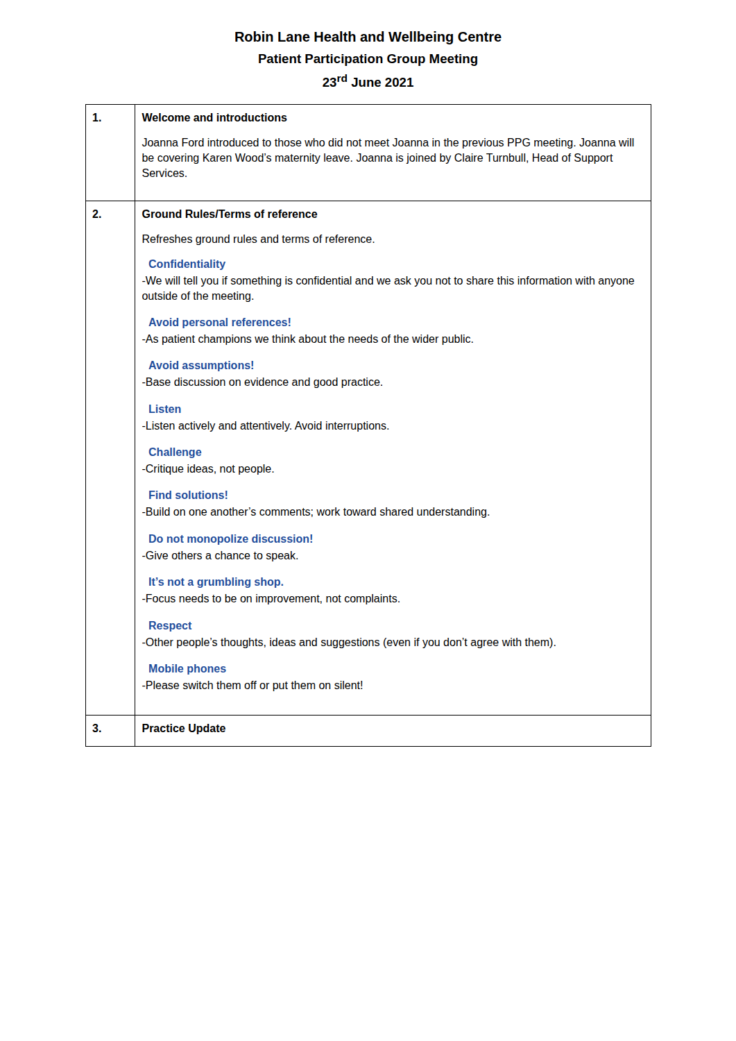Robin Lane Health and Wellbeing Centre
Patient Participation Group Meeting
23rd June 2021
| 1. | Welcome and introductions Joanna Ford introduced to those who did not meet Joanna in the previous PPG meeting. Joanna will be covering Karen Wood’s maternity leave. Joanna is joined by Claire Turnbull, Head of Support Services. |
| 2. | Ground Rules/Terms of reference Refreshes ground rules and terms of reference. Confidentiality -We will tell you if something is confidential and we ask you not to share this information with anyone outside of the meeting. Avoid personal references! -As patient champions we think about the needs of the wider public. Avoid assumptions! -Base discussion on evidence and good practice. Listen -Listen actively and attentively. Avoid interruptions. Challenge -Critique ideas, not people. Find solutions! -Build on one another’s comments; work toward shared understanding. Do not monopolize discussion! -Give others a chance to speak. It’s not a grumbling shop. -Focus needs to be on improvement, not complaints. Respect -Other people’s thoughts, ideas and suggestions (even if you don’t agree with them). Mobile phones -Please switch them off or put them on silent! |
| 3. | Practice Update |